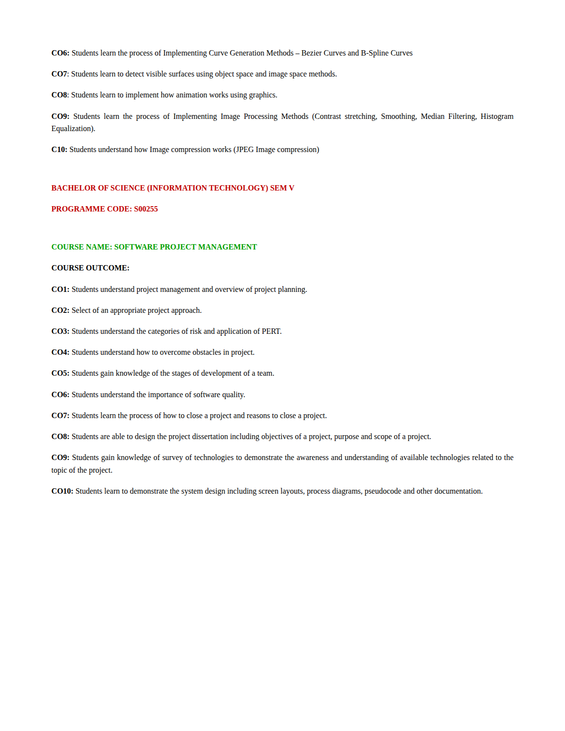CO6: Students learn the process of Implementing Curve Generation Methods – Bezier Curves and B-Spline Curves
CO7: Students learn to detect visible surfaces using object space and image space methods.
CO8: Students learn to implement how animation works using graphics.
CO9: Students learn the process of Implementing Image Processing Methods (Contrast stretching, Smoothing, Median Filtering, Histogram Equalization).
C10: Students understand how Image compression works (JPEG Image compression)
BACHELOR OF SCIENCE (INFORMATION TECHNOLOGY) SEM V
PROGRAMME CODE: S00255
COURSE NAME: SOFTWARE PROJECT MANAGEMENT
COURSE OUTCOME:
CO1: Students understand project management and overview of project planning.
CO2: Select of an appropriate project approach.
CO3: Students understand the categories of risk and application of PERT.
CO4: Students understand how to overcome obstacles in project.
CO5: Students gain knowledge of the stages of development of a team.
CO6: Students understand the importance of software quality.
CO7: Students learn the process of how to close a project and reasons to close a project.
CO8: Students are able to design the project dissertation including objectives of a project, purpose and scope of a project.
CO9: Students gain knowledge of survey of technologies to demonstrate the awareness and understanding of available technologies related to the topic of the project.
CO10: Students learn to demonstrate the system design including screen layouts, process diagrams, pseudocode and other documentation.